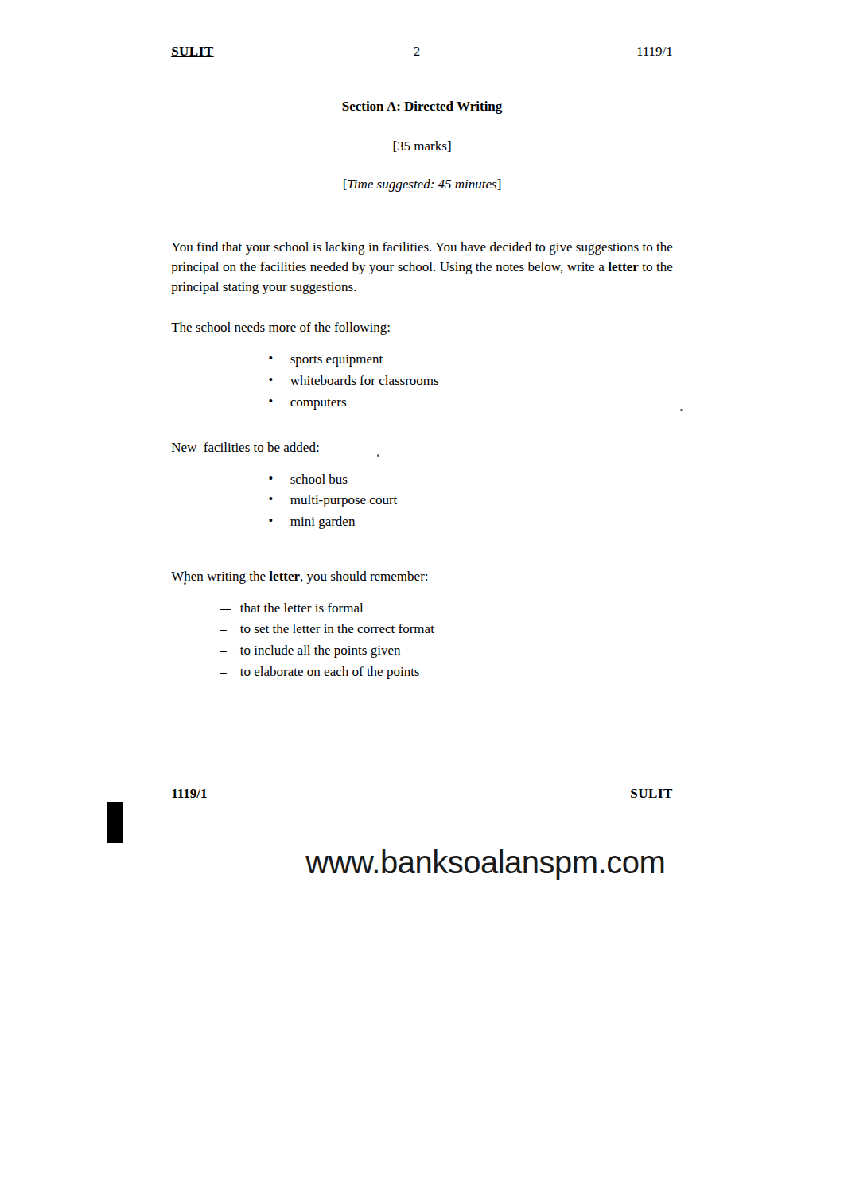SULIT
2
1119/1
Section A: Directed Writing
[35 marks]
[Time suggested: 45 minutes]
You find that your school is lacking in facilities. You have decided to give suggestions to the principal on the facilities needed by your school. Using the notes below, write a letter to the principal stating your suggestions.
The school needs more of the following:
sports equipment
whiteboards for classrooms
computers
New facilities to be added:
school bus
multi-purpose court
mini garden
When writing the letter, you should remember:
that the letter is formal
to set the letter in the correct format
to include all the points given
to elaborate on each of the points
1119/1
SULIT
www.banksoalanspm.com